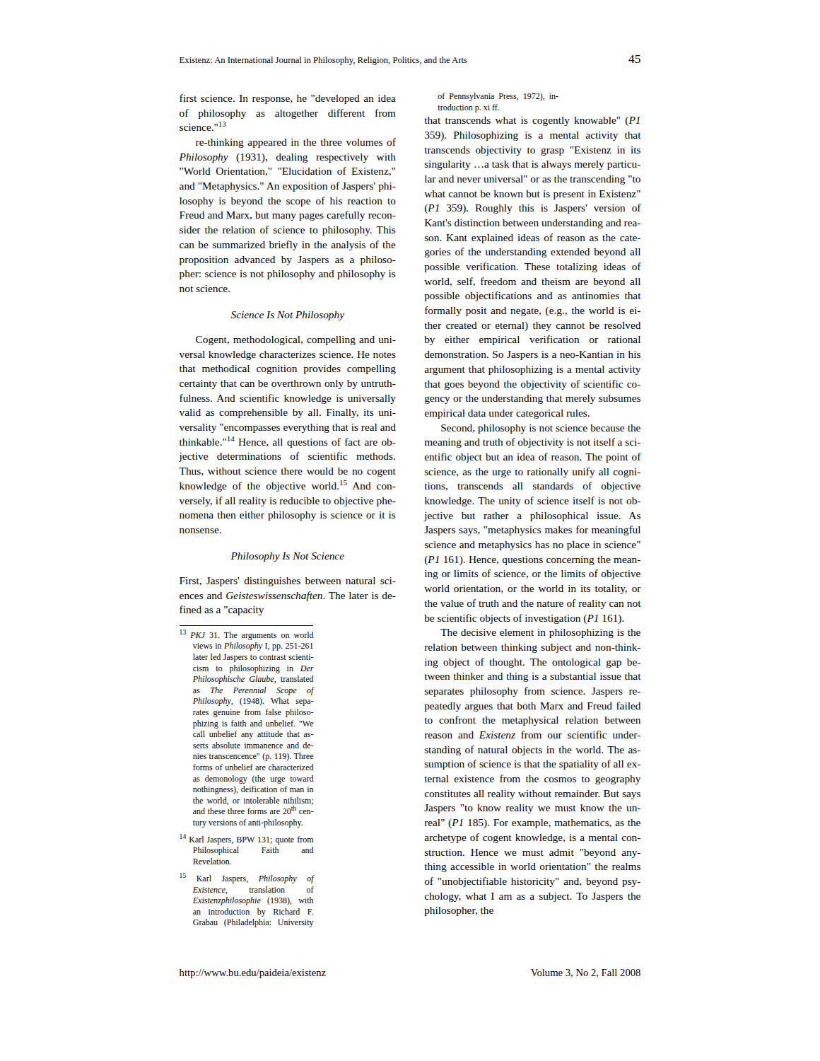Existenz: An International Journal in Philosophy, Religion, Politics, and the Arts
45
first science. In response, he "developed an idea of philosophy as altogether different from science."13
re-thinking appeared in the three volumes of Philosophy (1931), dealing respectively with "World Orientation," "Elucidation of Existenz," and "Metaphysics." An exposition of Jaspers' philosophy is beyond the scope of his reaction to Freud and Marx, but many pages carefully reconsider the relation of science to philosophy. This can be summarized briefly in the analysis of the proposition advanced by Jaspers as a philosopher: science is not philosophy and philosophy is not science.
Science Is Not Philosophy
Cogent, methodological, compelling and universal knowledge characterizes science. He notes that methodical cognition provides compelling certainty that can be overthrown only by untruthfulness. And scientific knowledge is universally valid as comprehensible by all. Finally, its universality "encompasses everything that is real and thinkable."14 Hence, all questions of fact are objective determinations of scientific methods. Thus, without science there would be no cogent knowledge of the objective world.15 And conversely, if all reality is reducible to objective phenomena then either philosophy is science or it is nonsense.
Philosophy Is Not Science
First, Jaspers' distinguishes between natural sciences and Geisteswissenschaften. The later is defined as a "capacity
13 PKJ 31. The arguments on world views in Philosophy I, pp. 251-261 later led Jaspers to contrast scienticism to philosophizing in Der Philosophische Glaube, translated as The Perennial Scope of Philosophy, (1948). What separates genuine from false philosophizing is faith and unbelief. "We call unbelief any attitude that asserts absolute immanence and denies transcencence" (p. 119). Three forms of unbelief are characterized as demonology (the urge toward nothingness), deification of man in the world, or intolerable nihilism; and these three forms are 20th century versions of anti-philosophy.
14 Karl Jaspers, BPW 131; quote from Philosophical Faith and Revelation.
15 Karl Jaspers, Philosophy of Existence, translation of Existenzphilosophie (1938), with an introduction by Richard F. Grabau (Philadelphia: University of Pennsylvania Press, 1972), introduction p. xi ff.
that transcends what is cogently knowable" (P1 359). Philosophizing is a mental activity that transcends objectivity to grasp "Existenz in its singularity …a task that is always merely particular and never universal" or as the transcending "to what cannot be known but is present in Existenz" (P1 359). Roughly this is Jaspers' version of Kant's distinction between understanding and reason. Kant explained ideas of reason as the categories of the understanding extended beyond all possible verification. These totalizing ideas of world, self, freedom and theism are beyond all possible objectifications and as antinomies that formally posit and negate, (e.g., the world is either created or eternal) they cannot be resolved by either empirical verification or rational demonstration. So Jaspers is a neo-Kantian in his argument that philosophizing is a mental activity that goes beyond the objectivity of scientific cogency or the understanding that merely subsumes empirical data under categorical rules.
Second, philosophy is not science because the meaning and truth of objectivity is not itself a scientific object but an idea of reason. The point of science, as the urge to rationally unify all cognitions, transcends all standards of objective knowledge. The unity of science itself is not objective but rather a philosophical issue. As Jaspers says, "metaphysics makes for meaningful science and metaphysics has no place in science" (P1 161). Hence, questions concerning the meaning or limits of science, or the limits of objective world orientation, or the world in its totality, or the value of truth and the nature of reality can not be scientific objects of investigation (P1 161).
The decisive element in philosophizing is the relation between thinking subject and non-thinking object of thought. The ontological gap between thinker and thing is a substantial issue that separates philosophy from science. Jaspers repeatedly argues that both Marx and Freud failed to confront the metaphysical relation between reason and Existenz from our scientific understanding of natural objects in the world. The assumption of science is that the spatiality of all external existence from the cosmos to geography constitutes all reality without remainder. But says Jaspers "to know reality we must know the unreal" (P1 185). For example, mathematics, as the archetype of cogent knowledge, is a mental construction. Hence we must admit "beyond anything accessible in world orientation" the realms of "unobjectifiable historicity" and, beyond psychology, what I am as a subject. To Jaspers the philosopher, the
http://www.bu.edu/paideia/existenz
Volume 3, No 2, Fall 2008